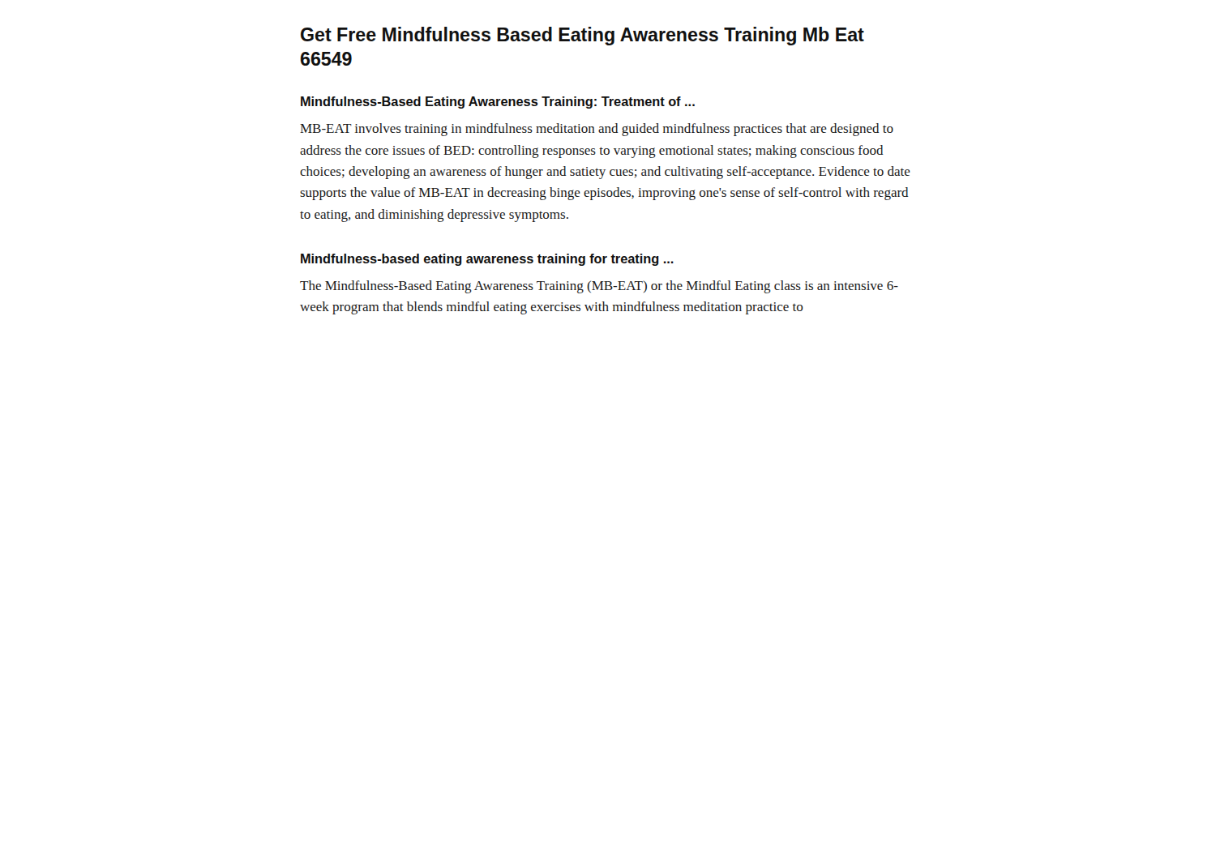Get Free Mindfulness Based Eating Awareness Training Mb Eat 66549
Mindfulness-Based Eating Awareness Training: Treatment of ...
MB-EAT involves training in mindfulness meditation and guided mindfulness practices that are designed to address the core issues of BED: controlling responses to varying emotional states; making conscious food choices; developing an awareness of hunger and satiety cues; and cultivating self-acceptance. Evidence to date supports the value of MB-EAT in decreasing binge episodes, improving one's sense of self-control with regard to eating, and diminishing depressive symptoms.
Mindfulness-based eating awareness training for treating ...
The Mindfulness-Based Eating Awareness Training (MB-EAT) or the Mindful Eating class is an intensive 6-week program that blends mindful eating exercises with mindfulness meditation practice to